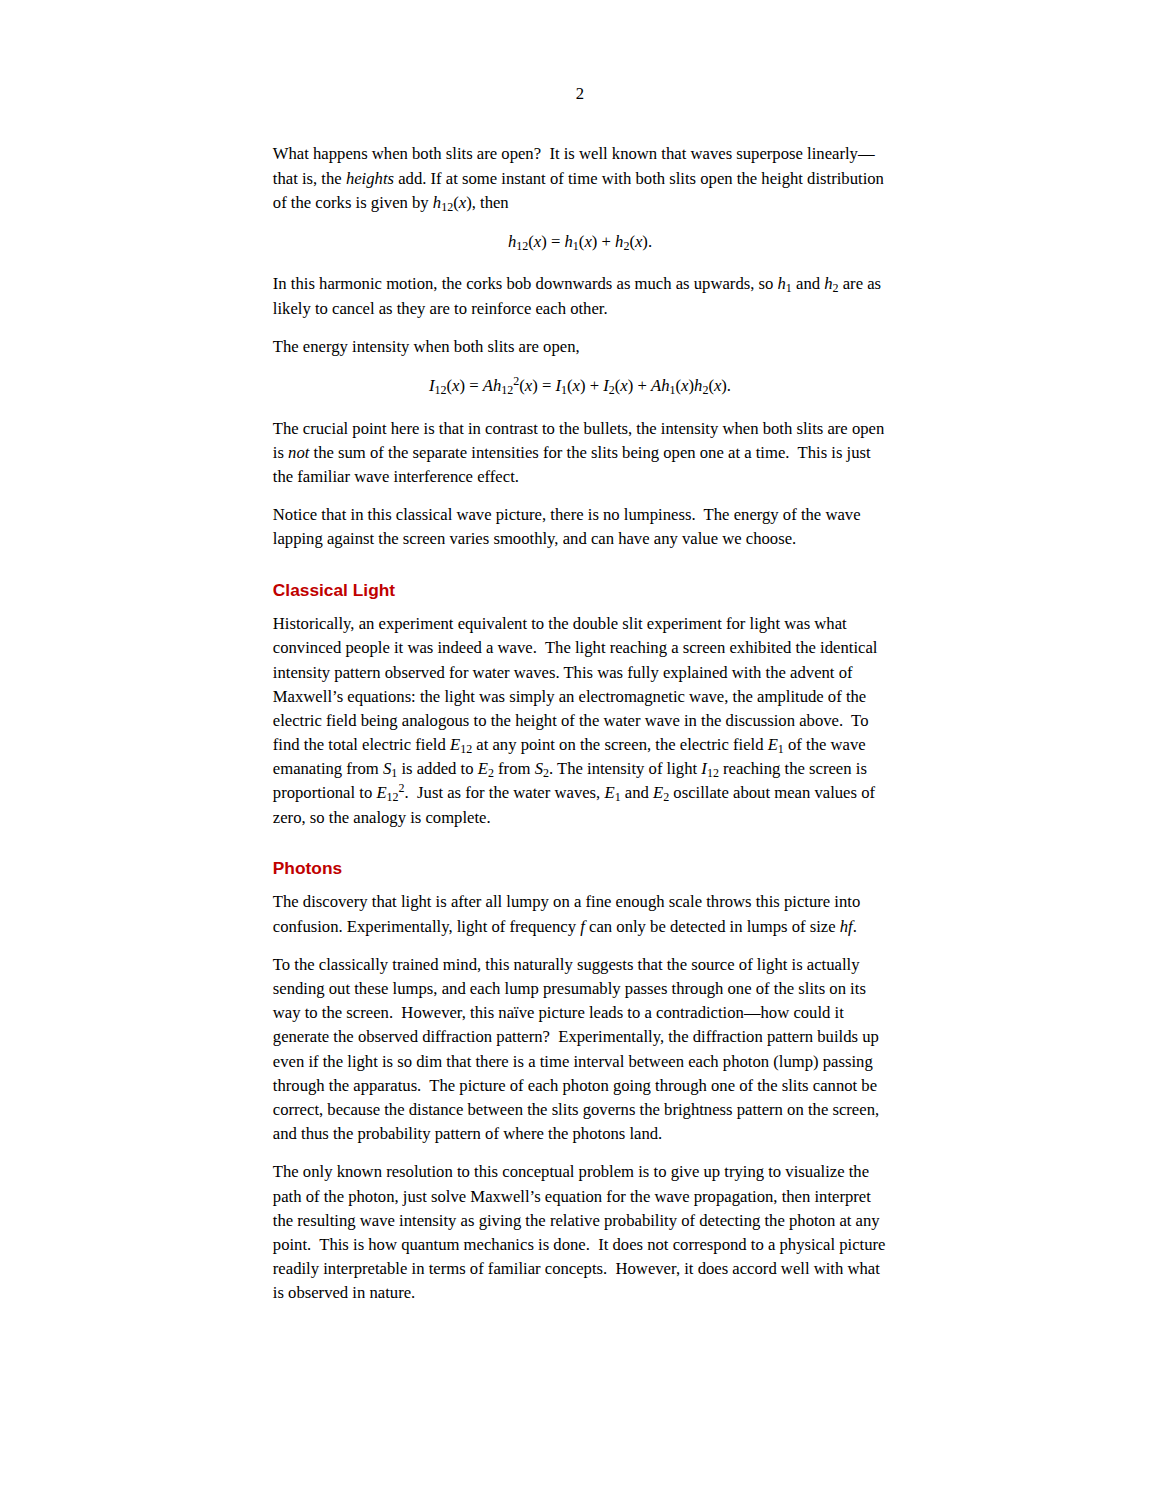2
What happens when both slits are open? It is well known that waves superpose linearly—that is, the heights add. If at some instant of time with both slits open the height distribution of the corks is given by h12(x), then
h12(x) = h1(x) + h2(x).
In this harmonic motion, the corks bob downwards as much as upwards, so h1 and h2 are as likely to cancel as they are to reinforce each other.
The energy intensity when both slits are open,
I12(x) = Ah122(x) = I1(x) + I2(x) + Ah1(x)h2(x).
The crucial point here is that in contrast to the bullets, the intensity when both slits are open is not the sum of the separate intensities for the slits being open one at a time. This is just the familiar wave interference effect.
Notice that in this classical wave picture, there is no lumpiness. The energy of the wave lapping against the screen varies smoothly, and can have any value we choose.
Classical Light
Historically, an experiment equivalent to the double slit experiment for light was what convinced people it was indeed a wave. The light reaching a screen exhibited the identical intensity pattern observed for water waves. This was fully explained with the advent of Maxwell’s equations: the light was simply an electromagnetic wave, the amplitude of the electric field being analogous to the height of the water wave in the discussion above. To find the total electric field E12 at any point on the screen, the electric field E1 of the wave emanating from S1 is added to E2 from S2. The intensity of light I12 reaching the screen is proportional to E122. Just as for the water waves, E1 and E2 oscillate about mean values of zero, so the analogy is complete.
Photons
The discovery that light is after all lumpy on a fine enough scale throws this picture into confusion. Experimentally, light of frequency f can only be detected in lumps of size hf.
To the classically trained mind, this naturally suggests that the source of light is actually sending out these lumps, and each lump presumably passes through one of the slits on its way to the screen. However, this naïve picture leads to a contradiction—how could it generate the observed diffraction pattern? Experimentally, the diffraction pattern builds up even if the light is so dim that there is a time interval between each photon (lump) passing through the apparatus. The picture of each photon going through one of the slits cannot be correct, because the distance between the slits governs the brightness pattern on the screen, and thus the probability pattern of where the photons land.
The only known resolution to this conceptual problem is to give up trying to visualize the path of the photon, just solve Maxwell’s equation for the wave propagation, then interpret the resulting wave intensity as giving the relative probability of detecting the photon at any point. This is how quantum mechanics is done. It does not correspond to a physical picture readily interpretable in terms of familiar concepts. However, it does accord well with what is observed in nature.